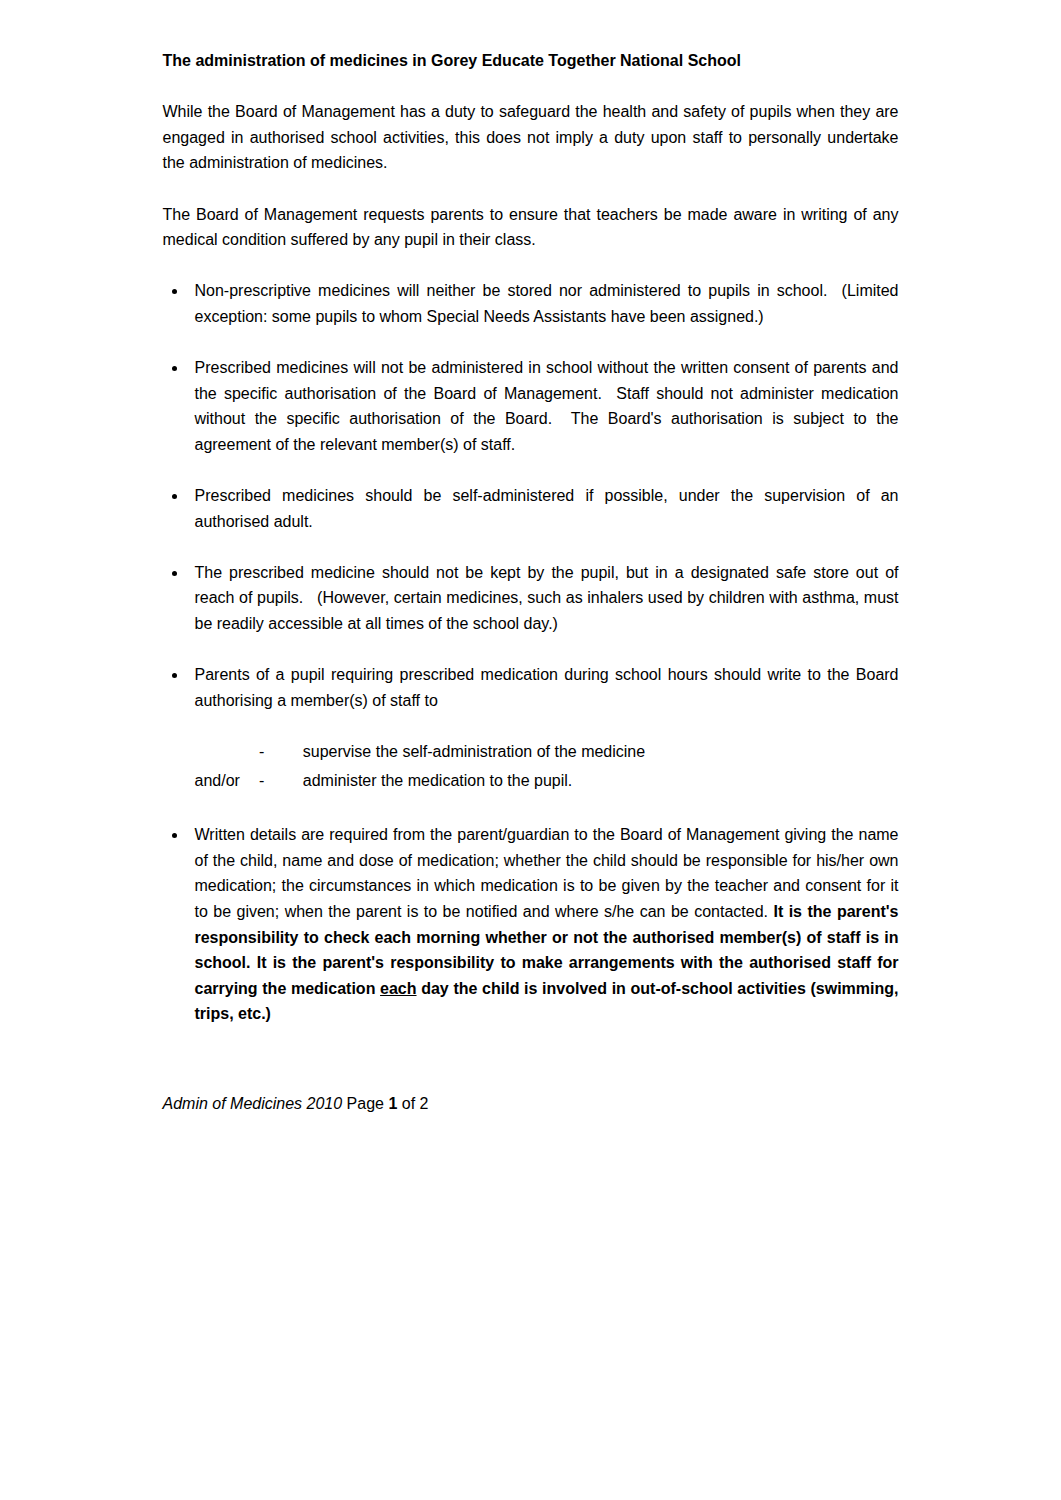The administration of medicines in Gorey Educate Together National School
While the Board of Management has a duty to safeguard the health and safety of pupils when they are engaged in authorised school activities, this does not imply a duty upon staff to personally undertake the administration of medicines.
The Board of Management requests parents to ensure that teachers be made aware in writing of any medical condition suffered by any pupil in their class.
Non-prescriptive medicines will neither be stored nor administered to pupils in school. (Limited exception: some pupils to whom Special Needs Assistants have been assigned.)
Prescribed medicines will not be administered in school without the written consent of parents and the specific authorisation of the Board of Management. Staff should not administer medication without the specific authorisation of the Board. The Board's authorisation is subject to the agreement of the relevant member(s) of staff.
Prescribed medicines should be self-administered if possible, under the supervision of an authorised adult.
The prescribed medicine should not be kept by the pupil, but in a designated safe store out of reach of pupils. (However, certain medicines, such as inhalers used by children with asthma, must be readily accessible at all times of the school day.)
Parents of a pupil requiring prescribed medication during school hours should write to the Board authorising a member(s) of staff to
| | - | supervise the self-administration of the medicine |
| and/or | - | administer the medication to the pupil. |
Written details are required from the parent/guardian to the Board of Management giving the name of the child, name and dose of medication; whether the child should be responsible for his/her own medication; the circumstances in which medication is to be given by the teacher and consent for it to be given; when the parent is to be notified and where s/he can be contacted. It is the parent's responsibility to check each morning whether or not the authorised member(s) of staff is in school. It is the parent's responsibility to make arrangements with the authorised staff for carrying the medication each day the child is involved in out-of-school activities (swimming, trips, etc.)
Admin of Medicines 2010 Page 1 of 2